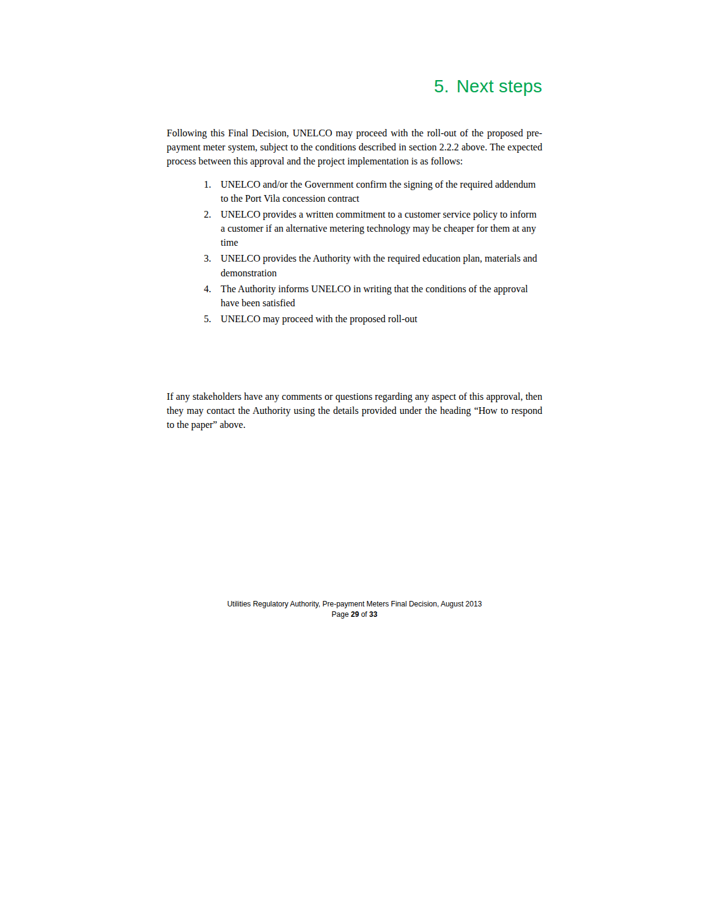5. Next steps
Following this Final Decision, UNELCO may proceed with the roll-out of the proposed pre-payment meter system, subject to the conditions described in section 2.2.2 above. The expected process between this approval and the project implementation is as follows:
UNELCO and/or the Government confirm the signing of the required addendum to the Port Vila concession contract
UNELCO provides a written commitment to a customer service policy to inform a customer if an alternative metering technology may be cheaper for them at any time
UNELCO provides the Authority with the required education plan, materials and demonstration
The Authority informs UNELCO in writing that the conditions of the approval have been satisfied
UNELCO may proceed with the proposed roll-out
If any stakeholders have any comments or questions regarding any aspect of this approval, then they may contact the Authority using the details provided under the heading “How to respond to the paper” above.
Utilities Regulatory Authority, Pre-payment Meters Final Decision, August 2013 Page 29 of 33